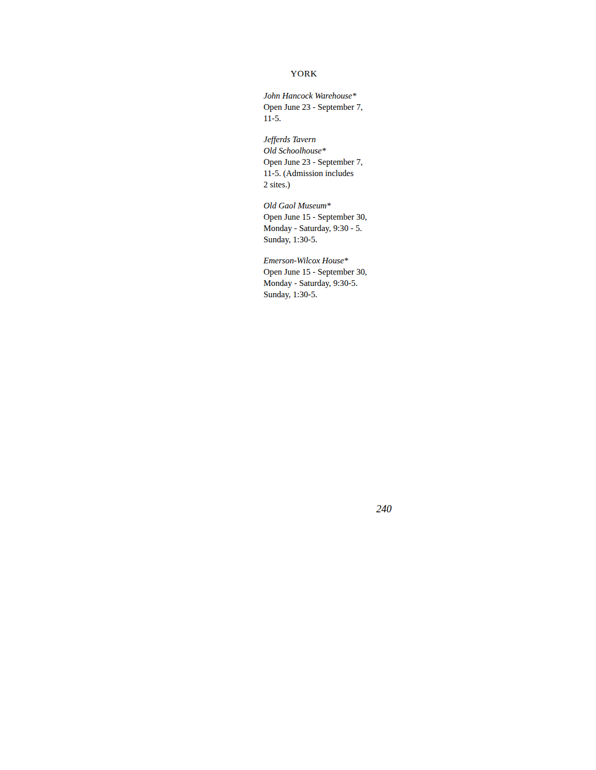York
John Hancock Warehouse* Open June 23 - September 7,
11-5.
Jefferds Tavern Old Schoolhouse* Open June 23 - September 7,
11-5. (Admission includes
2 sites.)
Old Gaol Museum* Open June 15 - September 30,
Monday - Saturday, 9:30 - 5.
Sunday, 1:30-5.
Emerson-Wilcox House* Open June 15 - September 30,
Monday - Saturday, 9:30-5.
Sunday, 1:30-5.
240